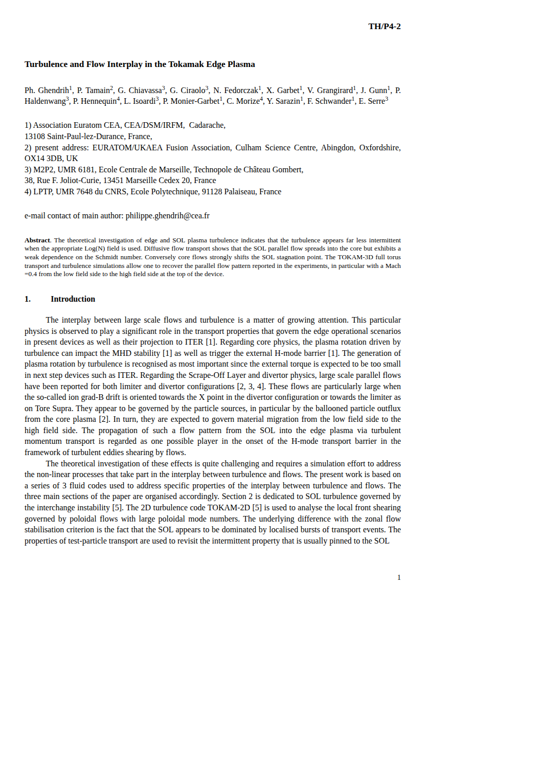TH/P4-2
Turbulence and Flow Interplay in the Tokamak Edge Plasma
Ph. Ghendrih1, P. Tamain2, G. Chiavassa3, G. Ciraolo3, N. Fedorczak1, X. Garbet1, V. Grangirard1, J. Gunn1, P. Haldenwang3, P. Hennequin4, L. Isoardi3, P. Monier-Garbet1, C. Morize4, Y. Sarazin1, F. Schwander1, E. Serre3
1) Association Euratom CEA, CEA/DSM/IRFM, Cadarache,
13108 Saint-Paul-lez-Durance, France,
2) present address: EURATOM/UKAEA Fusion Association, Culham Science Centre, Abingdon, Oxfordshire, OX14 3DB, UK
3) M2P2, UMR 6181, Ecole Centrale de Marseille, Technopole de Château Gombert,
38, Rue F. Joliot-Curie, 13451 Marseille Cedex 20, France
4) LPTP, UMR 7648 du CNRS, Ecole Polytechnique, 91128 Palaiseau, France
e-mail contact of main author: philippe.ghendrih@cea.fr
Abstract. The theoretical investigation of edge and SOL plasma turbulence indicates that the turbulence appears far less intermittent when the appropriate Log(N) field is used. Diffusive flow transport shows that the SOL parallel flow spreads into the core but exhibits a weak dependence on the Schmidt number. Conversely core flows strongly shifts the SOL stagnation point. The TOKAM-3D full torus transport and turbulence simulations allow one to recover the parallel flow pattern reported in the experiments, in particular with a Mach =0.4 from the low field side to the high field side at the top of the device.
1. Introduction
The interplay between large scale flows and turbulence is a matter of growing attention. This particular physics is observed to play a significant role in the transport properties that govern the edge operational scenarios in present devices as well as their projection to ITER [1]. Regarding core physics, the plasma rotation driven by turbulence can impact the MHD stability [1] as well as trigger the external H-mode barrier [1]. The generation of plasma rotation by turbulence is recognised as most important since the external torque is expected to be too small in next step devices such as ITER. Regarding the Scrape-Off Layer and divertor physics, large scale parallel flows have been reported for both limiter and divertor configurations [2, 3, 4]. These flows are particularly large when the so-called ion grad-B drift is oriented towards the X point in the divertor configuration or towards the limiter as on Tore Supra. They appear to be governed by the particle sources, in particular by the ballooned particle outflux from the core plasma [2]. In turn, they are expected to govern material migration from the low field side to the high field side. The propagation of such a flow pattern from the SOL into the edge plasma via turbulent momentum transport is regarded as one possible player in the onset of the H-mode transport barrier in the framework of turbulent eddies shearing by flows.
The theoretical investigation of these effects is quite challenging and requires a simulation effort to address the non-linear processes that take part in the interplay between turbulence and flows. The present work is based on a series of 3 fluid codes used to address specific properties of the interplay between turbulence and flows. The three main sections of the paper are organised accordingly. Section 2 is dedicated to SOL turbulence governed by the interchange instability [5]. The 2D turbulence code TOKAM-2D [5] is used to analyse the local front shearing governed by poloidal flows with large poloidal mode numbers. The underlying difference with the zonal flow stabilisation criterion is the fact that the SOL appears to be dominated by localised bursts of transport events. The properties of test-particle transport are used to revisit the intermittent property that is usually pinned to the SOL
1